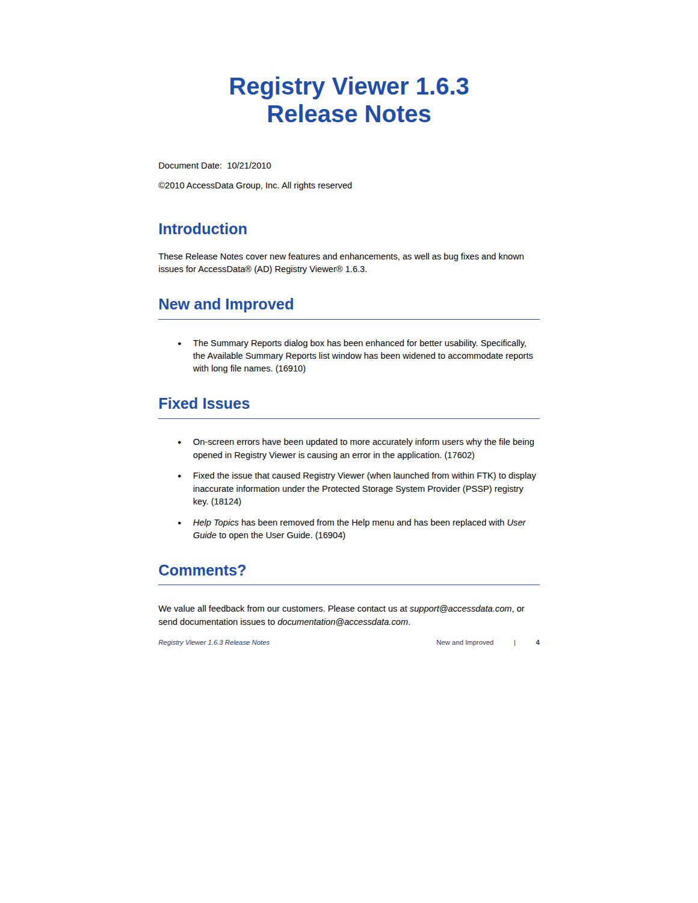Registry Viewer 1.6.3
Release Notes
Document Date: 10/21/2010
©2010 AccessData Group, Inc. All rights reserved
Introduction
These Release Notes cover new features and enhancements, as well as bug fixes and known issues for AccessData® (AD) Registry Viewer® 1.6.3.
New and Improved
The Summary Reports dialog box has been enhanced for better usability. Specifically, the Available Summary Reports list window has been widened to accommodate reports with long file names. (16910)
Fixed Issues
On-screen errors have been updated to more accurately inform users why the file being opened in Registry Viewer is causing an error in the application. (17602)
Fixed the issue that caused Registry Viewer (when launched from within FTK) to display inaccurate information under the Protected Storage System Provider (PSSP) registry key. (18124)
Help Topics has been removed from the Help menu and has been replaced with User Guide to open the User Guide. (16904)
Comments?
We value all feedback from our customers. Please contact us at support@accessdata.com, or send documentation issues to documentation@accessdata.com.
Registry Viewer 1.6.3 Release Notes
New and Improved | 4